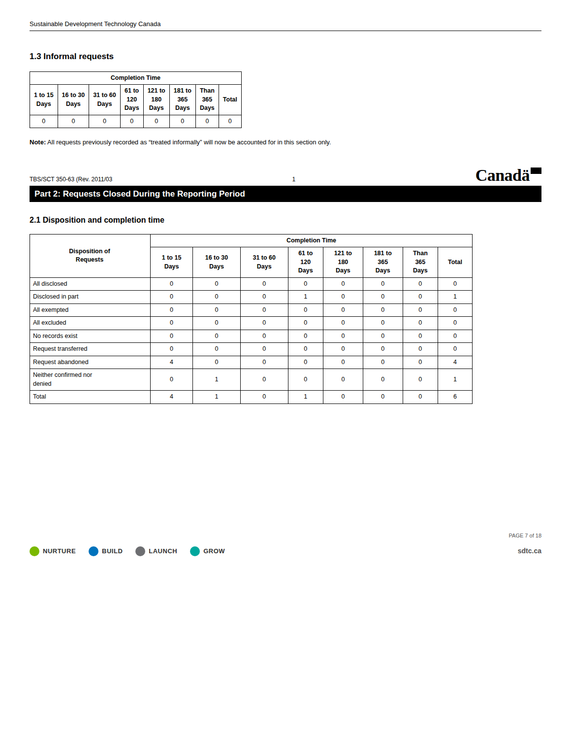Sustainable Development Technology Canada
1.3 Informal requests
| Completion Time |
| --- |
| 1 to 15 Days | 16 to 30 Days | 31 to 60 Days | 61 to 120 Days | 121 to 180 Days | 181 to 365 Days | Than 365 Days | Total |
| 0 | 0 | 0 | 0 | 0 | 0 | 0 | 0 |
Note: All requests previously recorded as “treated informally” will now be accounted for in this section only.
TBS/SCT 350-63 (Rev. 2011/03
1
Canadä
Part 2: Requests Closed During the Reporting Period
2.1 Disposition and completion time
| Disposition of Requests | Completion Time |
| --- | --- |
| 1 to 15 Days | 16 to 30 Days | 31 to 60 Days | 61 to 120 Days | 121 to 180 Days | 181 to 365 Days | Than 365 Days | Total |
| All disclosed | 0 | 0 | 0 | 0 | 0 | 0 | 0 | 0 |
| Disclosed in part | 0 | 0 | 0 | 1 | 0 | 0 | 0 | 1 |
| All exempted | 0 | 0 | 0 | 0 | 0 | 0 | 0 | 0 |
| All excluded | 0 | 0 | 0 | 0 | 0 | 0 | 0 | 0 |
| No records exist | 0 | 0 | 0 | 0 | 0 | 0 | 0 | 0 |
| Request transferred | 0 | 0 | 0 | 0 | 0 | 0 | 0 | 0 |
| Request abandoned | 4 | 0 | 0 | 0 | 0 | 0 | 0 | 4 |
| Neither confirmed nor denied | 0 | 1 | 0 | 0 | 0 | 0 | 0 | 1 |
| Total | 4 | 1 | 0 | 1 | 0 | 0 | 0 | 6 |
PAGE 7 of 18
NURTURE
BUILD
LAUNCH
GROW
sdtc.ca